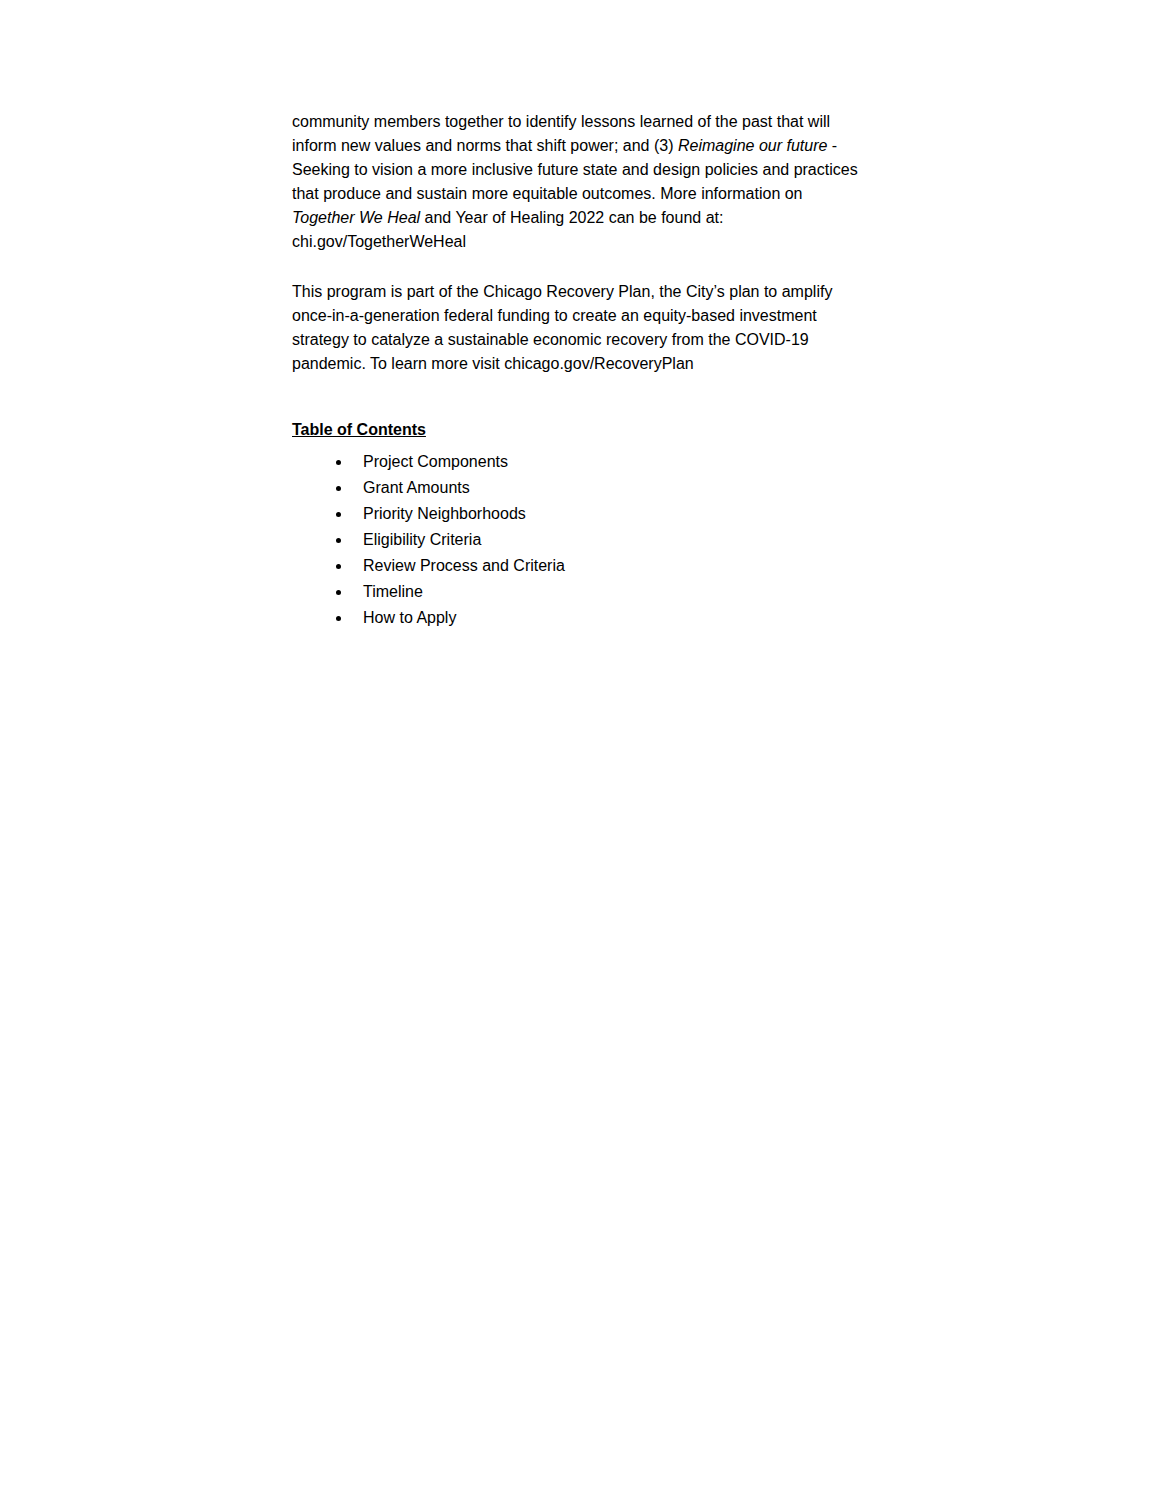community members together to identify lessons learned of the past that will inform new values and norms that shift power; and (3) Reimagine our future - Seeking to vision a more inclusive future state and design policies and practices that produce and sustain more equitable outcomes. More information on Together We Heal and Year of Healing 2022 can be found at: chi.gov/TogetherWeHeal
This program is part of the Chicago Recovery Plan, the City’s plan to amplify once-in-a-generation federal funding to create an equity-based investment strategy to catalyze a sustainable economic recovery from the COVID-19 pandemic. To learn more visit chicago.gov/RecoveryPlan
Table of Contents
Project Components
Grant Amounts
Priority Neighborhoods
Eligibility Criteria
Review Process and Criteria
Timeline
How to Apply